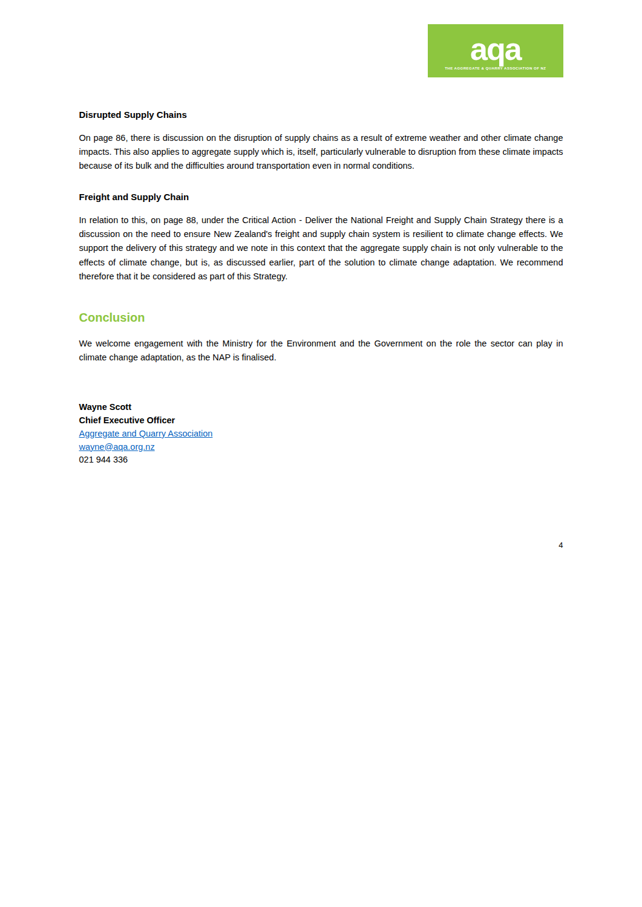aqa
THE AGGREGATE & QUARRY ASSOCIATION OF NZ
Disrupted Supply Chains
On page 86, there is discussion on the disruption of supply chains as a result of extreme weather and other climate change impacts. This also applies to aggregate supply which is, itself, particularly vulnerable to disruption from these climate impacts because of its bulk and the difficulties around transportation even in normal conditions.
Freight and Supply Chain
In relation to this, on page 88, under the Critical Action - Deliver the National Freight and Supply Chain Strategy there is a discussion on the need to ensure New Zealand's freight and supply chain system is resilient to climate change effects. We support the delivery of this strategy and we note in this context that the aggregate supply chain is not only vulnerable to the effects of climate change, but is, as discussed earlier, part of the solution to climate change adaptation. We recommend therefore that it be considered as part of this Strategy.
Conclusion
We welcome engagement with the Ministry for the Environment and the Government on the role the sector can play in climate change adaptation, as the NAP is finalised.
Wayne Scott
Chief Executive Officer
Aggregate and Quarry Association
wayne@aqa.org.nz
021 944 336
4